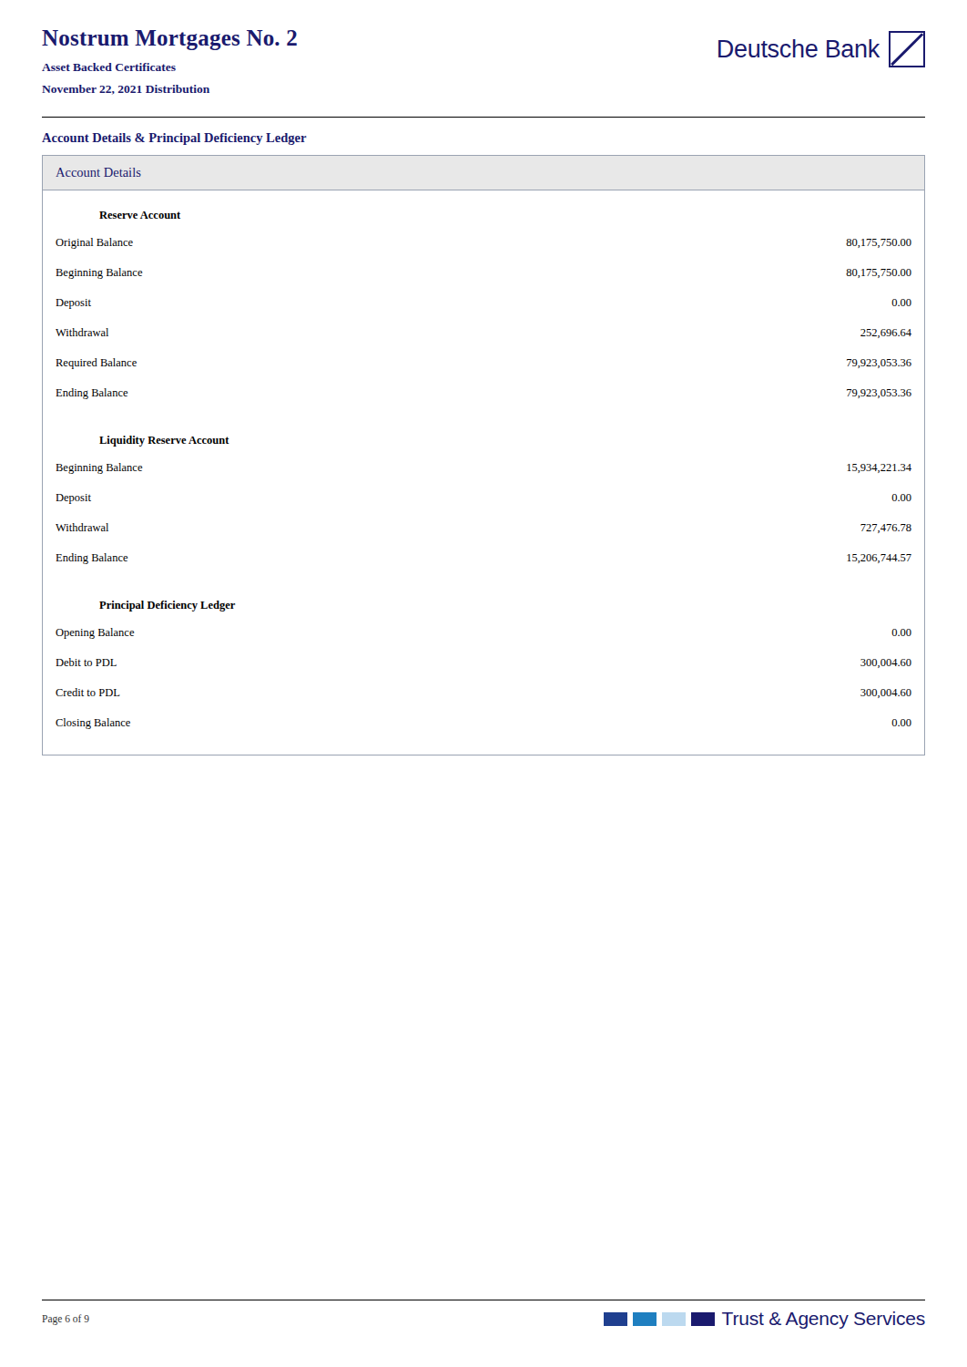Deutsche Bank
Nostrum Mortgages No. 2
Asset Backed Certificates
November 22, 2021 Distribution
Account Details & Principal Deficiency Ledger
Account Details
| Reserve Account |
| Original Balance | 80,175,750.00 |
| Beginning Balance | 80,175,750.00 |
| Deposit | 0.00 |
| Withdrawal | 252,696.64 |
| Required Balance | 79,923,053.36 |
| Ending Balance | 79,923,053.36 |
| Liquidity Reserve Account |
| Beginning Balance | 15,934,221.34 |
| Deposit | 0.00 |
| Withdrawal | 727,476.78 |
| Ending Balance | 15,206,744.57 |
| Principal Deficiency Ledger |
| Opening Balance | 0.00 |
| Debit to PDL | 300,004.60 |
| Credit to PDL | 300,004.60 |
| Closing Balance | 0.00 |
Page 6 of 9
Trust & Agency Services